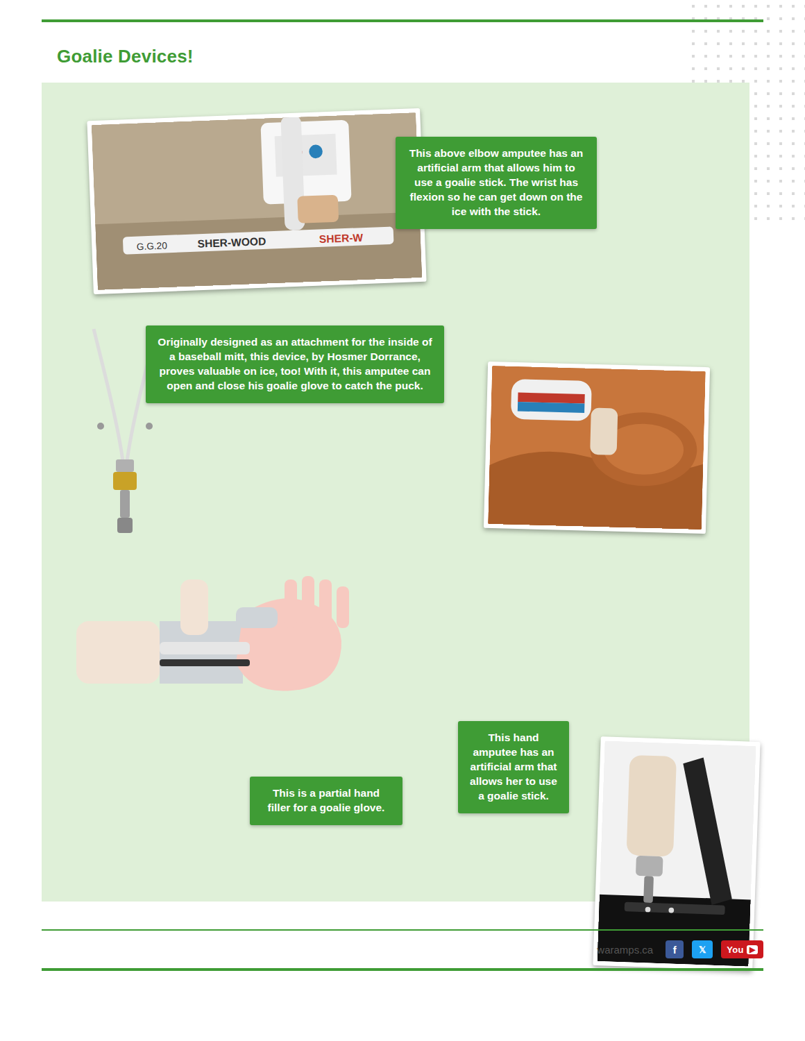Goalie Devices!
This above elbow amputee has an artificial arm that allows him to use a goalie stick. The wrist has flexion so he can get down on the ice with the stick.
Originally designed as an attachment for the inside of a baseball mitt, this device, by Hosmer Dorrance, proves valuable on ice, too! With it, this amputee can open and close his goalie glove to catch the puck.
This is a partial hand filler for a goalie glove.
This hand amputee has an artificial arm that allows her to use a goalie stick.
waramps.ca f 𝕏 You▶